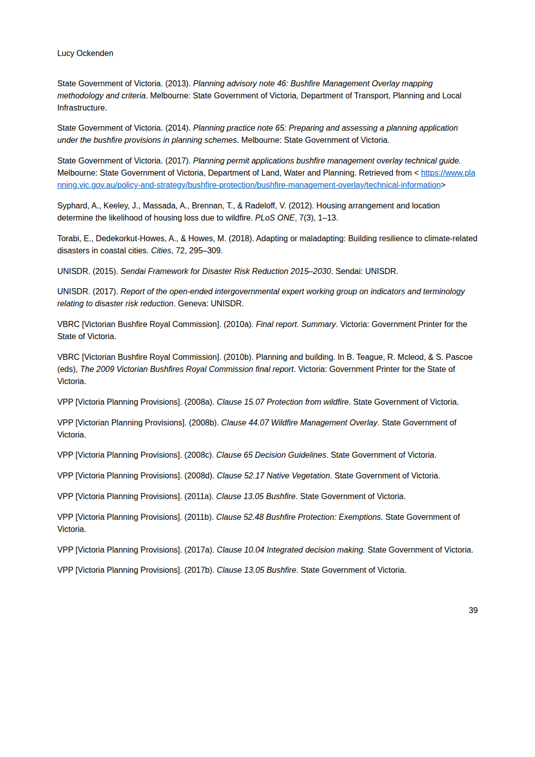Lucy Ockenden
State Government of Victoria. (2013). Planning advisory note 46: Bushfire Management Overlay mapping methodology and criteria. Melbourne: State Government of Victoria, Department of Transport, Planning and Local Infrastructure.
State Government of Victoria. (2014). Planning practice note 65: Preparing and assessing a planning application under the bushfire provisions in planning schemes. Melbourne: State Government of Victoria.
State Government of Victoria. (2017). Planning permit applications bushfire management overlay technical guide. Melbourne: State Government of Victoria, Department of Land, Water and Planning. Retrieved from < https://www.planning.vic.gov.au/policy-and-strategy/bushfire-protection/bushfire-management-overlay/technical-information>
Syphard, A., Keeley, J., Massada, A., Brennan, T., & Radeloff, V. (2012). Housing arrangement and location determine the likelihood of housing loss due to wildfire. PLoS ONE, 7(3), 1–13.
Torabi, E., Dedekorkut-Howes, A., & Howes, M. (2018). Adapting or maladapting: Building resilience to climate-related disasters in coastal cities. Cities, 72, 295–309.
UNISDR. (2015). Sendai Framework for Disaster Risk Reduction 2015–2030. Sendai: UNISDR.
UNISDR. (2017). Report of the open-ended intergovernmental expert working group on indicators and terminology relating to disaster risk reduction. Geneva: UNISDR.
VBRC [Victorian Bushfire Royal Commission]. (2010a). Final report. Summary. Victoria: Government Printer for the State of Victoria.
VBRC [Victorian Bushfire Royal Commission]. (2010b). Planning and building. In B. Teague, R. Mcleod, & S. Pascoe (eds), The 2009 Victorian Bushfires Royal Commission final report. Victoria: Government Printer for the State of Victoria.
VPP [Victoria Planning Provisions]. (2008a). Clause 15.07 Protection from wildfire. State Government of Victoria.
VPP [Victorian Planning Provisions]. (2008b). Clause 44.07 Wildfire Management Overlay. State Government of Victoria.
VPP [Victoria Planning Provisions]. (2008c). Clause 65 Decision Guidelines. State Government of Victoria.
VPP [Victoria Planning Provisions]. (2008d). Clause 52.17 Native Vegetation. State Government of Victoria.
VPP [Victoria Planning Provisions]. (2011a). Clause 13.05 Bushfire. State Government of Victoria.
VPP [Victoria Planning Provisions]. (2011b). Clause 52.48 Bushfire Protection: Exemptions. State Government of Victoria.
VPP [Victoria Planning Provisions]. (2017a). Clause 10.04 Integrated decision making. State Government of Victoria.
VPP [Victoria Planning Provisions]. (2017b). Clause 13.05 Bushfire. State Government of Victoria.
39